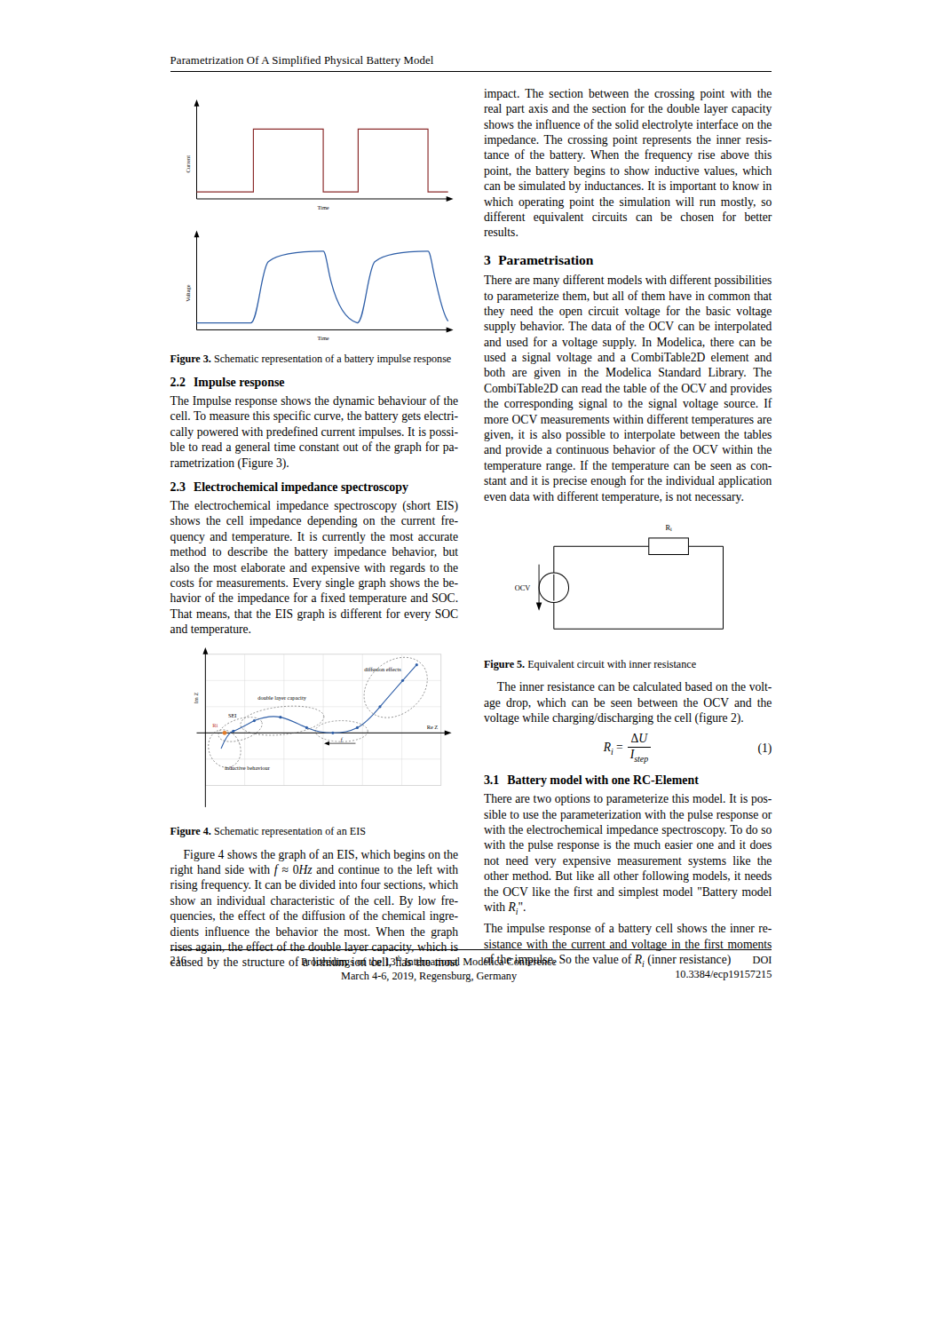Parametrization Of A Simplified Physical Battery Model
Current Time Voltage Time
Figure 3. Schematic representation of a battery impulse response
2.2 Impulse response
The Impulse response shows the dynamic behaviour of the cell. To measure this specific curve, the battery gets electrically powered with predefined current impulses. It is possible to read a general time constant out of the graph for parametrization (Figure 3).
2.3 Electrochemical impedance spectroscopy
The electrochemical impedance spectroscopy (short EIS) shows the cell impedance depending on the current frequency and temperature. It is currently the most accurate method to describe the battery impedance behavior, but also the most elaborate and expensive with regards to the costs for measurements. Every single graph shows the behavior of the impedance for a fixed temperature and SOC. That means, that the EIS graph is different for every SOC and temperature.
Im Z Re Z Ri diffusion effects double layer capacity SEI inductive behaviour f
Figure 4. Schematic representation of an EIS
Figure 4 shows the graph of an EIS, which begins on the right hand side with f ≈ 0Hz and continue to the left with rising frequency. It can be divided into four sections, which show an individual characteristic of the cell. By low frequencies, the effect of the diffusion of the chemical ingredients influence the behavior the most. When the graph rises again, the effect of the double layer capacity, which is caused by the structure of a lithium ion cell, has the most impact. The section between the crossing point with the real part axis and the section for the double layer capacity shows the influence of the solid electrolyte interface on the impedance. The crossing point represents the inner resistance of the battery. When the frequency rise above this point, the battery begins to show inductive values, which can be simulated by inductances. It is important to know in which operating point the simulation will run mostly, so different equivalent circuits can be chosen for better results.
3 Parametrisation
There are many different models with different possibilities to parameterize them, but all of them have in common that they need the open circuit voltage for the basic voltage supply behavior. The data of the OCV can be interpolated and used for a voltage supply. In Modelica, there can be used a signal voltage and a CombiTable2D element and both are given in the Modelica Standard Library. The CombiTable2D can read the table of the OCV and provides the corresponding signal to the signal voltage source. If more OCV measurements within different temperatures are given, it is also possible to interpolate between the tables and provide a continuous behavior of the OCV within the temperature range. If the temperature can be seen as constant and it is precise enough for the individual application even data with different temperature, is not necessary.
Ri OCV
Figure 5. Equivalent circuit with inner resistance
The inner resistance can be calculated based on the voltage drop, which can be seen between the OCV and the voltage while charging/discharging the cell (figure 2).
Ri = ΔU Istep (1)
3.1 Battery model with one RC-Element
There are two options to parameterize this model. It is possible to use the parameterization with the pulse response or with the electrochemical impedance spectroscopy. To do so with the pulse response is the much easier one and it does not need very expensive measurement systems like the other method. But like all other following models, it needs the OCV like the first and simplest model "Battery model with Ri".
The impulse response of a battery cell shows the inner resistance with the current and voltage in the first moments of the impulse. So the value of Ri (inner resistance)
216
Proceedings of the 13th International Modelica Conference
March 4-6, 2019, Regensburg, Germany
DOI
10.3384/ecp19157215